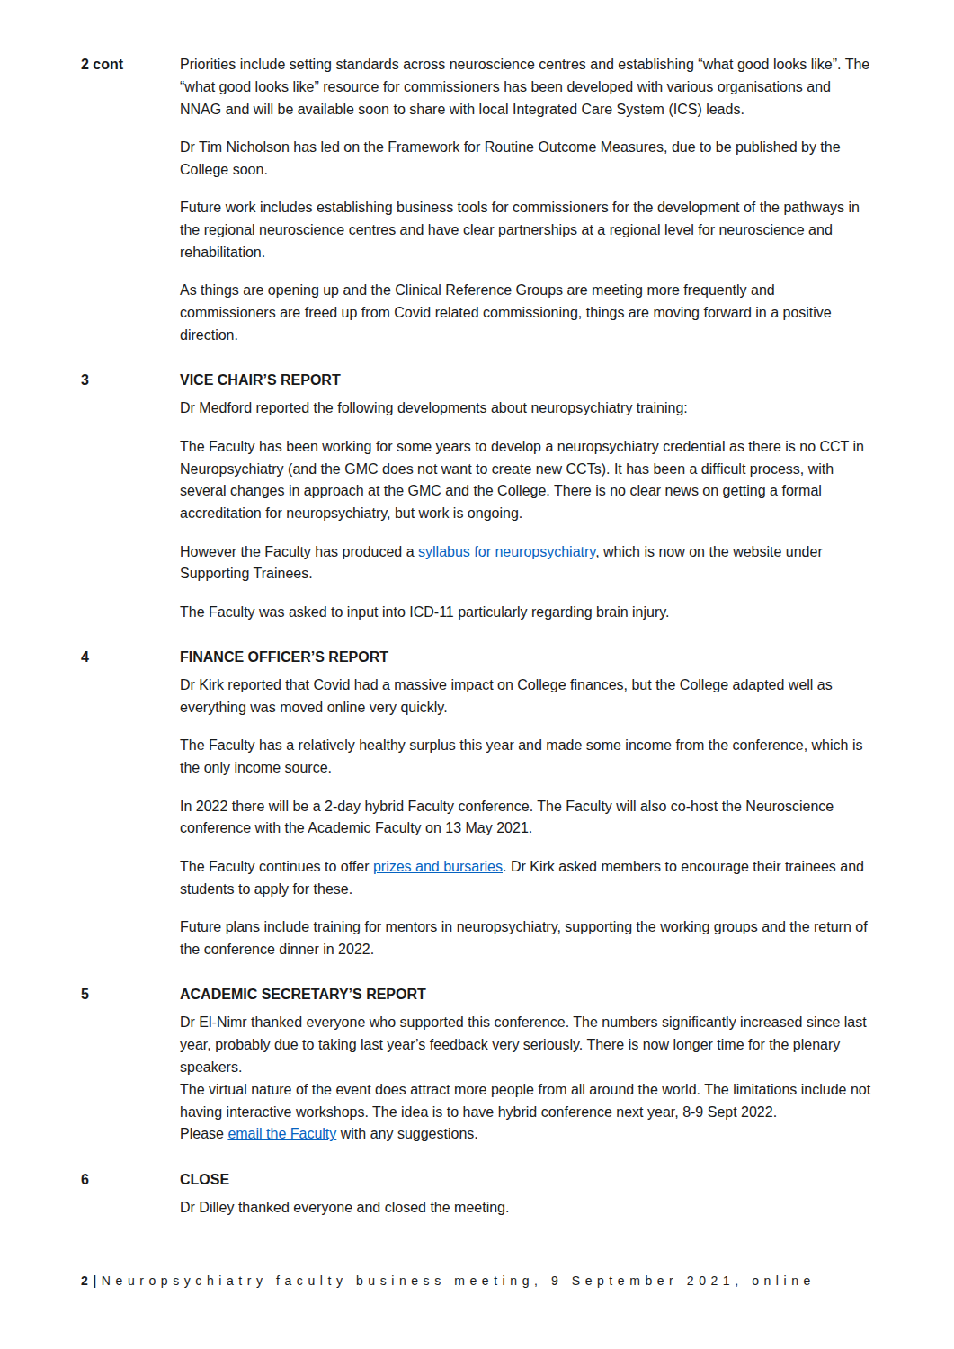2 cont
Priorities include setting standards across neuroscience centres and establishing “what good looks like”. The “what good looks like” resource for commissioners has been developed with various organisations and NNAG and will be available soon to share with local Integrated Care System (ICS) leads.
Dr Tim Nicholson has led on the Framework for Routine Outcome Measures, due to be published by the College soon.
Future work includes establishing business tools for commissioners for the development of the pathways in the regional neuroscience centres and have clear partnerships at a regional level for neuroscience and rehabilitation.
As things are opening up and the Clinical Reference Groups are meeting more frequently and commissioners are freed up from Covid related commissioning, things are moving forward in a positive direction.
3
Vice Chair’s Report
Dr Medford reported the following developments about neuropsychiatry training:
The Faculty has been working for some years to develop a neuropsychiatry credential as there is no CCT in Neuropsychiatry (and the GMC does not want to create new CCTs). It has been a difficult process, with several changes in approach at the GMC and the College. There is no clear news on getting a formal accreditation for neuropsychiatry, but work is ongoing.
However the Faculty has produced a syllabus for neuropsychiatry, which is now on the website under Supporting Trainees.
The Faculty was asked to input into ICD-11 particularly regarding brain injury.
4
Finance Officer’s Report
Dr Kirk reported that Covid had a massive impact on College finances, but the College adapted well as everything was moved online very quickly.
The Faculty has a relatively healthy surplus this year and made some income from the conference, which is the only income source.
In 2022 there will be a 2-day hybrid Faculty conference. The Faculty will also co-host the Neuroscience conference with the Academic Faculty on 13 May 2021.
The Faculty continues to offer prizes and bursaries. Dr Kirk asked members to encourage their trainees and students to apply for these.
Future plans include training for mentors in neuropsychiatry, supporting the working groups and the return of the conference dinner in 2022.
5
Academic Secretary’s Report
Dr El-Nimr thanked everyone who supported this conference. The numbers significantly increased since last year, probably due to taking last year’s feedback very seriously. There is now longer time for the plenary speakers.
The virtual nature of the event does attract more people from all around the world. The limitations include not having interactive workshops. The idea is to have hybrid conference next year, 8-9 Sept 2022.
Please email the Faculty with any suggestions.
6
Close
Dr Dilley thanked everyone and closed the meeting.
2 | N e u r o p s y c h i a t r y f a c u l t y b u s i n e s s m e e t i n g , 9 S e p t e m b e r 2 0 2 1 , o n l i n e